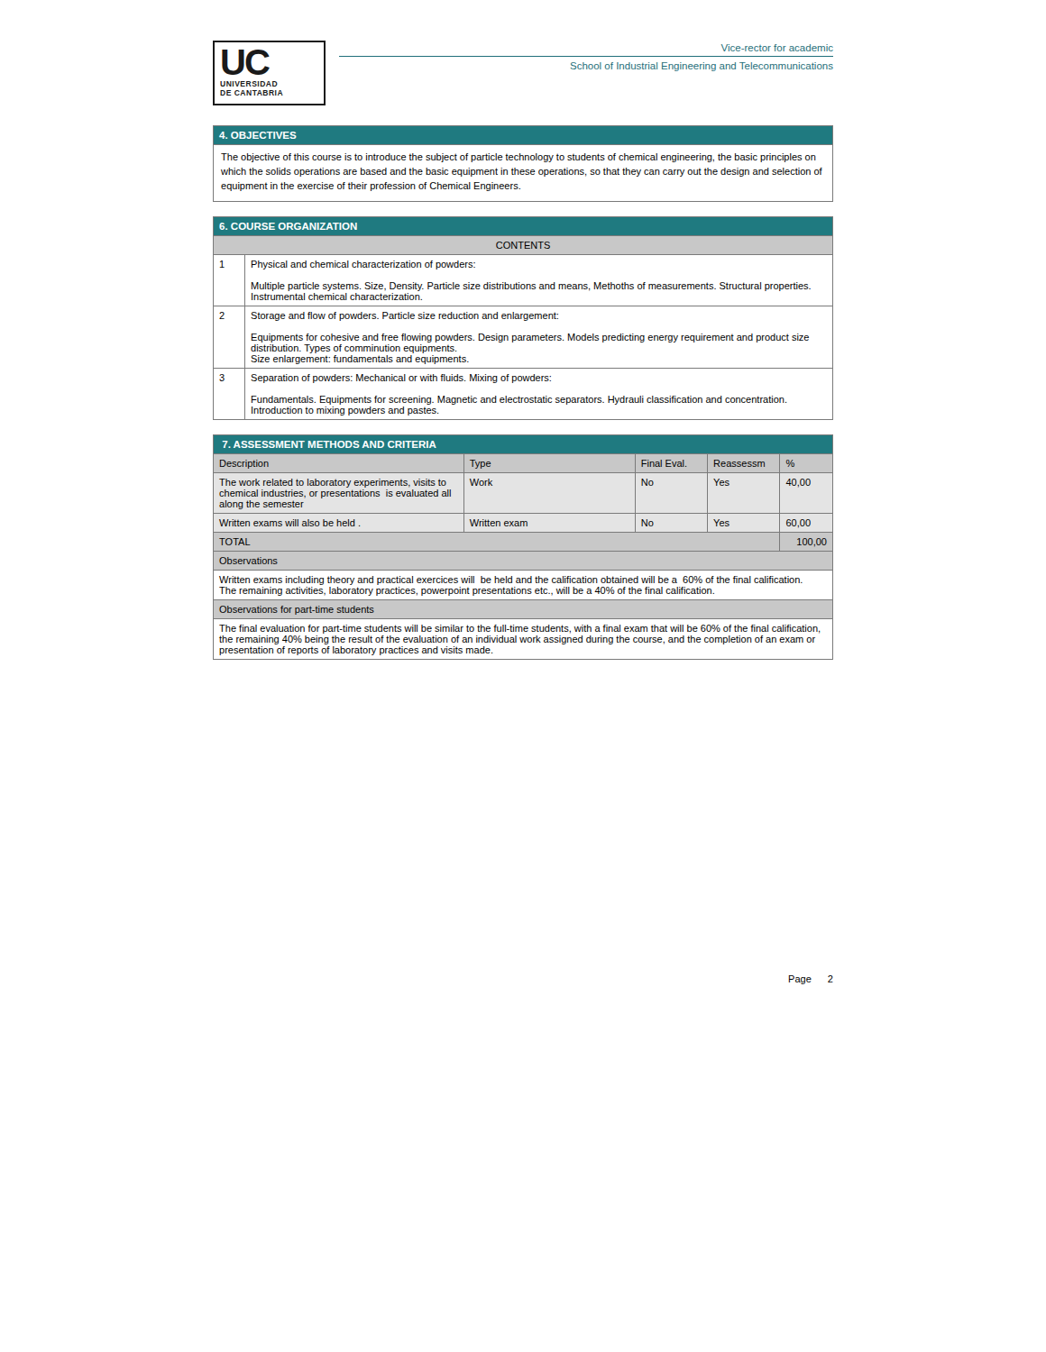UC
Universidad
de Cantabria
Vice-rector for academic
School of Industrial Engineering and Telecommunications
4. OBJECTIVES
The objective of this course is to introduce the subject of particle technology to students of chemical engineering, the basic principles on which the solids operations are based and the basic equipment in these operations, so that they can carry out the design and selection of equipment in the exercise of their profession of Chemical Engineers.
6. COURSE ORGANIZATION
| CONTENTS |
| 1 | Physical and chemical characterization of powders: Multiple particle systems. Size, Density. Particle size distributions and means, Methoths of measurements. Structural properties. Instrumental chemical characterization. |
| 2 | Storage and flow of powders. Particle size reduction and enlargement: Equipments for cohesive and free flowing powders. Design parameters. Models predicting energy requirement and product size distribution. Types of comminution equipments. Size enlargement: fundamentals and equipments. |
| 3 | Separation of powders: Mechanical or with fluids. Mixing of powders: Fundamentals. Equipments for screening. Magnetic and electrostatic separators. Hydrauli classification and concentration. Introduction to mixing powders and pastes. |
7. ASSESSMENT METHODS AND CRITERIA
| Description | Type | Final Eval. | Reassessm | % |
| --- | --- | --- | --- | --- |
| The work related to laboratory experiments, visits to chemical industries, or presentations is evaluated all along the semester | Work | No | Yes | 40,00 |
| Written exams will also be held . | Written exam | No | Yes | 60,00 |
| TOTAL | 100,00 |
| Observations |
| Written exams including theory and practical exercices will be held and the calification obtained will be a 60% of the final calification. The remaining activities, laboratory practices, powerpoint presentations etc., will be a 40% of the final calification. |
| Observations for part-time students |
| The final evaluation for part-time students will be similar to the full-time students, with a final exam that will be 60% of the final calification, the remaining 40% being the result of the evaluation of an individual work assigned during the course, and the completion of an exam or presentation of reports of laboratory practices and visits made. |
Page2